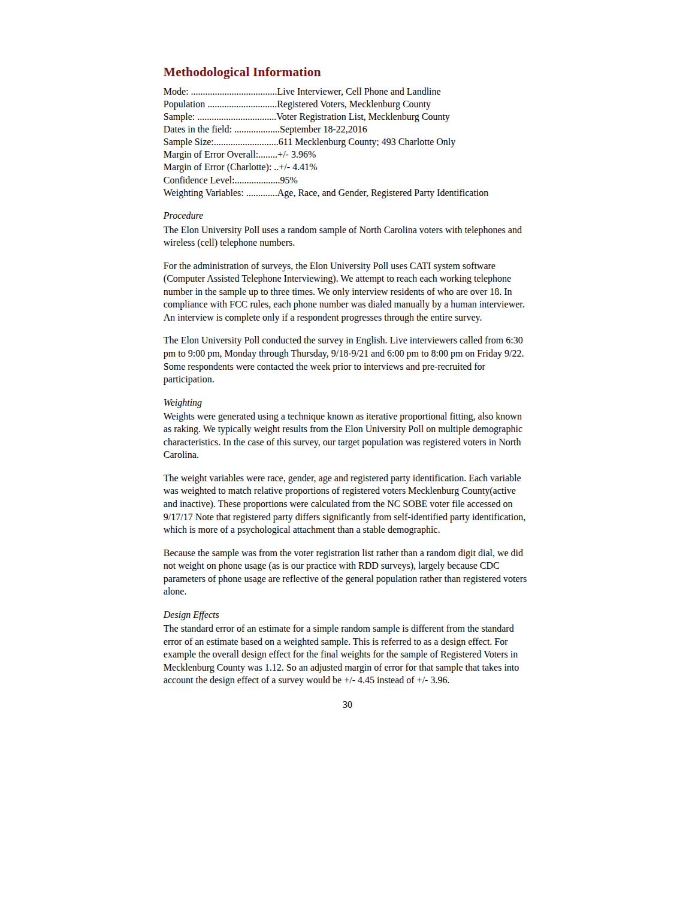Methodological Information
Mode: ....................................Live Interviewer, Cell Phone and Landline Population .............................Registered Voters, Mecklenburg County Sample: .................................Voter Registration List, Mecklenburg County Dates in the field: ...................September 18-22,2016 Sample Size:...........................611 Mecklenburg County; 493 Charlotte Only Margin of Error Overall:........+/- 3.96% Margin of Error (Charlotte): ..+/- 4.41% Confidence Level:...................95% Weighting Variables: .............Age, Race, and Gender, Registered Party Identification
Procedure
The Elon University Poll uses a random sample of North Carolina voters with telephones and wireless (cell) telephone numbers.
For the administration of surveys, the Elon University Poll uses CATI system software (Computer Assisted Telephone Interviewing). We attempt to reach each working telephone number in the sample up to three times. We only interview residents of who are over 18. In compliance with FCC rules, each phone number was dialed manually by a human interviewer. An interview is complete only if a respondent progresses through the entire survey.
The Elon University Poll conducted the survey in English. Live interviewers called from 6:30 pm to 9:00 pm, Monday through Thursday, 9/18-9/21 and 6:00 pm to 8:00 pm on Friday 9/22. Some respondents were contacted the week prior to interviews and pre-recruited for participation.
Weighting
Weights were generated using a technique known as iterative proportional fitting, also known as raking. We typically weight results from the Elon University Poll on multiple demographic characteristics. In the case of this survey, our target population was registered voters in North Carolina.
The weight variables were race, gender, age and registered party identification. Each variable was weighted to match relative proportions of registered voters Mecklenburg County(active and inactive). These proportions were calculated from the NC SOBE voter file accessed on 9/17/17 Note that registered party differs significantly from self-identified party identification, which is more of a psychological attachment than a stable demographic.
Because the sample was from the voter registration list rather than a random digit dial, we did not weight on phone usage (as is our practice with RDD surveys), largely because CDC parameters of phone usage are reflective of the general population rather than registered voters alone.
Design Effects
The standard error of an estimate for a simple random sample is different from the standard error of an estimate based on a weighted sample. This is referred to as a design effect. For example the overall design effect for the final weights for the sample of Registered Voters in Mecklenburg County was 1.12. So an adjusted margin of error for that sample that takes into account the design effect of a survey would be +/- 4.45 instead of +/- 3.96.
30